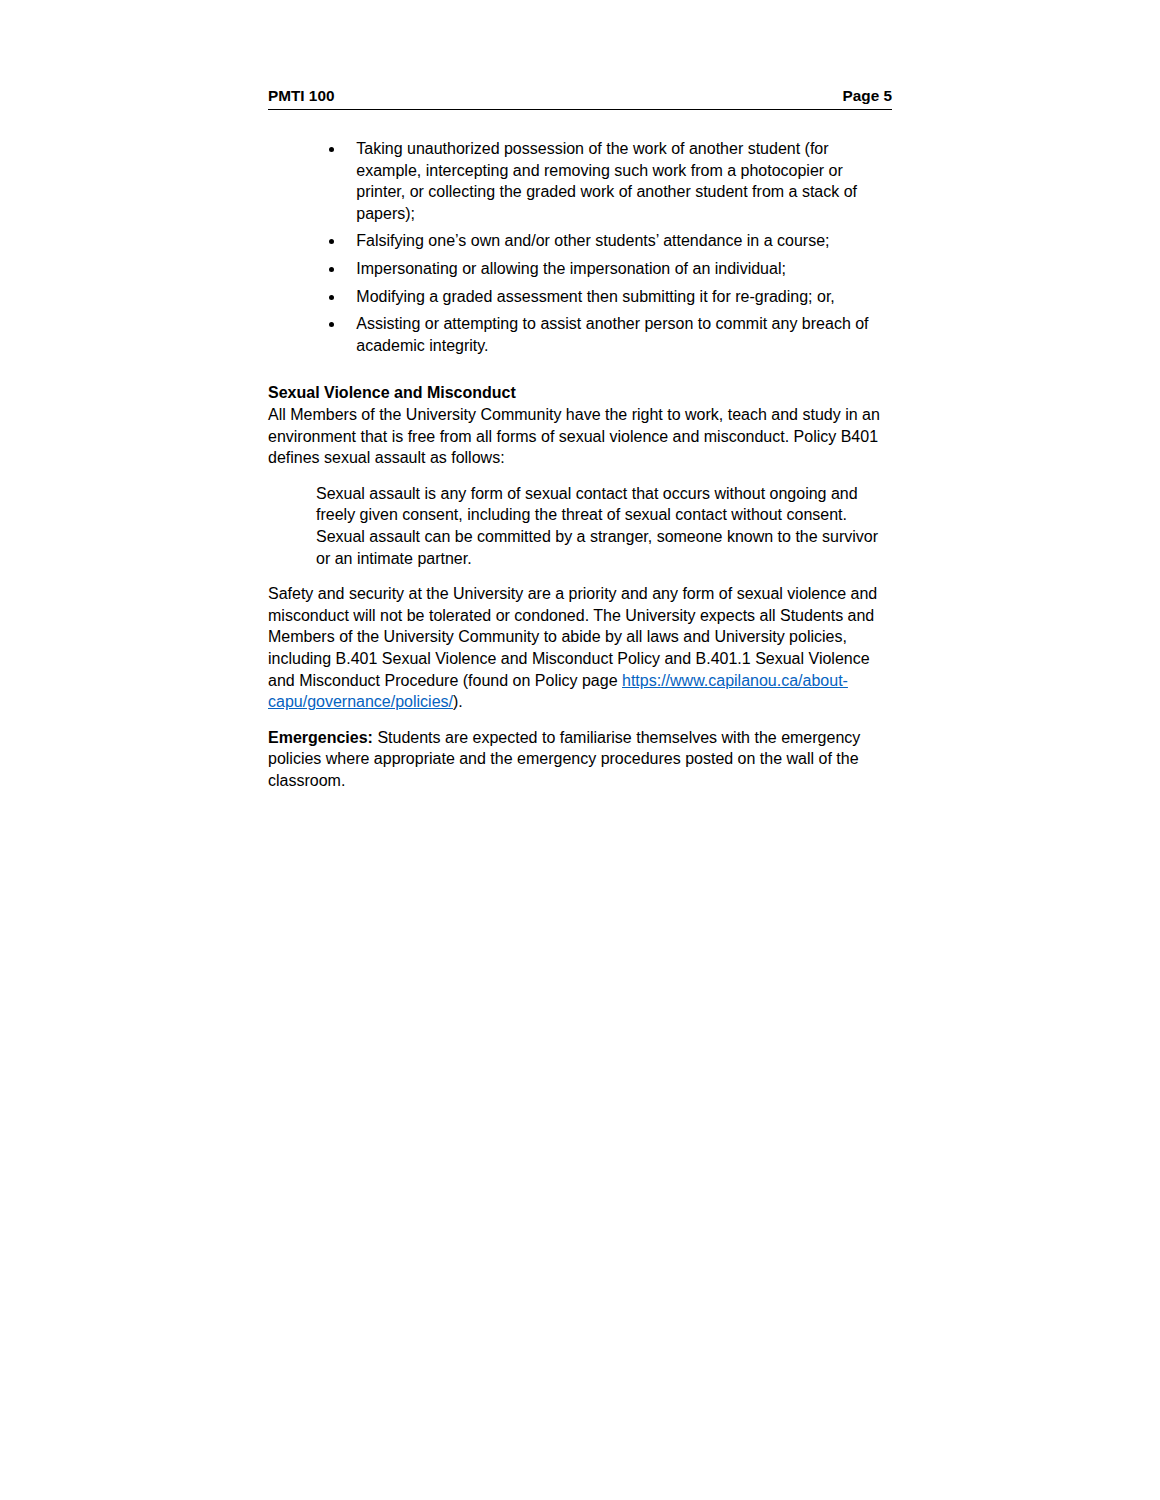PMTI 100 Page 5
Taking unauthorized possession of the work of another student (for example, intercepting and removing such work from a photocopier or printer, or collecting the graded work of another student from a stack of papers);
Falsifying one’s own and/or other students’ attendance in a course;
Impersonating or allowing the impersonation of an individual;
Modifying a graded assessment then submitting it for re-grading; or,
Assisting or attempting to assist another person to commit any breach of academic integrity.
Sexual Violence and Misconduct
All Members of the University Community have the right to work, teach and study in an environment that is free from all forms of sexual violence and misconduct. Policy B401 defines sexual assault as follows:
Sexual assault is any form of sexual contact that occurs without ongoing and freely given consent, including the threat of sexual contact without consent. Sexual assault can be committed by a stranger, someone known to the survivor or an intimate partner.
Safety and security at the University are a priority and any form of sexual violence and misconduct will not be tolerated or condoned. The University expects all Students and Members of the University Community to abide by all laws and University policies, including B.401 Sexual Violence and Misconduct Policy and B.401.1 Sexual Violence and Misconduct Procedure (found on Policy page https://www.capilanou.ca/about-capu/governance/policies/).
Emergencies: Students are expected to familiarise themselves with the emergency policies where appropriate and the emergency procedures posted on the wall of the classroom.